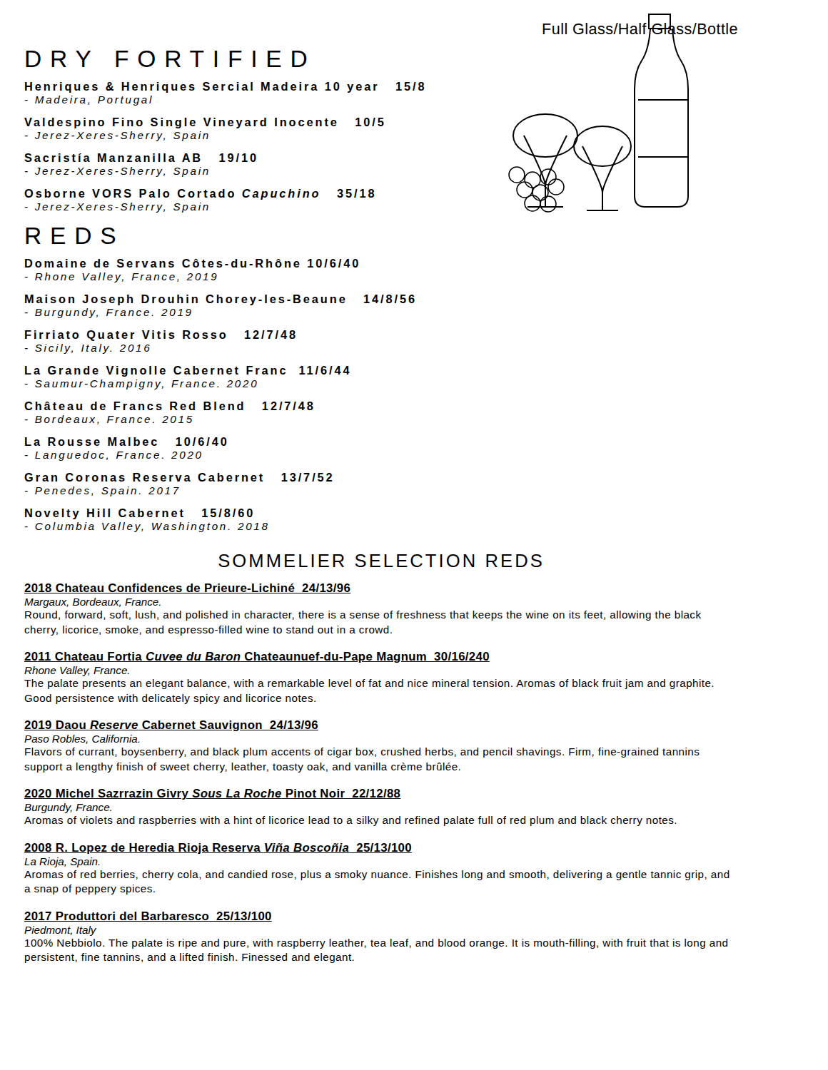Full Glass/Half Glass/Bottle
DRY FORTIFIED
Henriques & Henriques Sercial Madeira 10 year 15/8
- Madeira, Portugal
Valdespino Fino Single Vineyard Inocente 10/5
- Jerez-Xeres-Sherry, Spain
Sacristía Manzanilla AB 19/10
- Jerez-Xeres-Sherry, Spain
Osborne VORS Palo Cortado Capuchino 35/18
- Jerez-Xeres-Sherry, Spain
REDS
Domaine de Servans Côtes-du-Rhône 10/6/40
- Rhone Valley, France, 2019
Maison Joseph Drouhin Chorey-les-Beaune 14/8/56
- Burgundy, France. 2019
Firriato Quater Vitis Rosso 12/7/48
- Sicily, Italy. 2016
La Grande Vignolle Cabernet Franc 11/6/44
- Saumur-Champigny, France. 2020
Château de Francs Red Blend 12/7/48
- Bordeaux, France. 2015
La Rousse Malbec 10/6/40
- Languedoc, France. 2020
Gran Coronas Reserva Cabernet 13/7/52
- Penedes, Spain. 2017
Novelty Hill Cabernet 15/8/60
- Columbia Valley, Washington. 2018
SOMMELIER SELECTION REDS
2018 Chateau Confidences de Prieure-Lichiné 24/13/96
Margaux, Bordeaux, France.
Round, forward, soft, lush, and polished in character, there is a sense of freshness that keeps the wine on its feet, allowing the black cherry, licorice, smoke, and espresso-filled wine to stand out in a crowd.
2011 Chateau Fortia Cuvee du Baron Chateaunuef-du-Pape Magnum 30/16/240
Rhone Valley, France.
The palate presents an elegant balance, with a remarkable level of fat and nice mineral tension. Aromas of black fruit jam and graphite. Good persistence with delicately spicy and licorice notes.
2019 Daou Reserve Cabernet Sauvignon 24/13/96
Paso Robles, California.
Flavors of currant, boysenberry, and black plum accents of cigar box, crushed herbs, and pencil shavings. Firm, fine-grained tannins support a lengthy finish of sweet cherry, leather, toasty oak, and vanilla crème brûlée.
2020 Michel Sazrrazin Givry Sous La Roche Pinot Noir 22/12/88
Burgundy, France.
Aromas of violets and raspberries with a hint of licorice lead to a silky and refined palate full of red plum and black cherry notes.
2008 R. Lopez de Heredia Rioja Reserva Viña Boscoñia 25/13/100
La Rioja, Spain.
Aromas of red berries, cherry cola, and candied rose, plus a smoky nuance. Finishes long and smooth, delivering a gentle tannic grip, and a snap of peppery spices.
2017 Produttori del Barbaresco 25/13/100
Piedmont, Italy
100% Nebbiolo. The palate is ripe and pure, with raspberry leather, tea leaf, and blood orange. It is mouth-filling, with fruit that is long and persistent, fine tannins, and a lifted finish. Finessed and elegant.